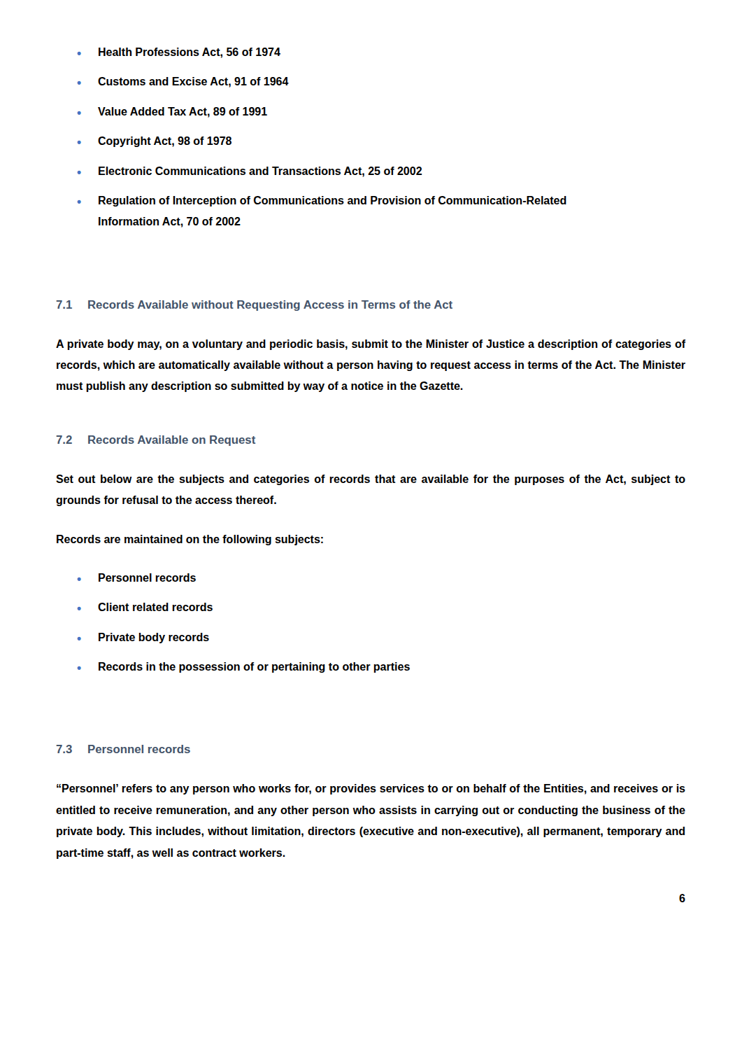Health Professions Act, 56 of 1974
Customs and Excise Act, 91 of 1964
Value Added Tax Act, 89 of 1991
Copyright Act, 98 of 1978
Electronic Communications and Transactions Act, 25 of 2002
Regulation of Interception of Communications and Provision of Communication-Related
Information Act, 70 of 2002
7.1 Records Available without Requesting Access in Terms of the Act
A private body may, on a voluntary and periodic basis, submit to the Minister of Justice a description of categories of records, which are automatically available without a person having to request access in terms of the Act. The Minister must publish any description so submitted by way of a notice in the Gazette.
7.2 Records Available on Request
Set out below are the subjects and categories of records that are available for the purposes of the Act, subject to grounds for refusal to the access thereof.
Records are maintained on the following subjects:
Personnel records
Client related records
Private body records
Records in the possession of or pertaining to other parties
7.3 Personnel records
“Personnel’ refers to any person who works for, or provides services to or on behalf of the Entities, and receives or is entitled to receive remuneration, and any other person who assists in carrying out or conducting the business of the private body. This includes, without limitation, directors (executive and non-executive), all permanent, temporary and part-time staff, as well as contract workers.
6